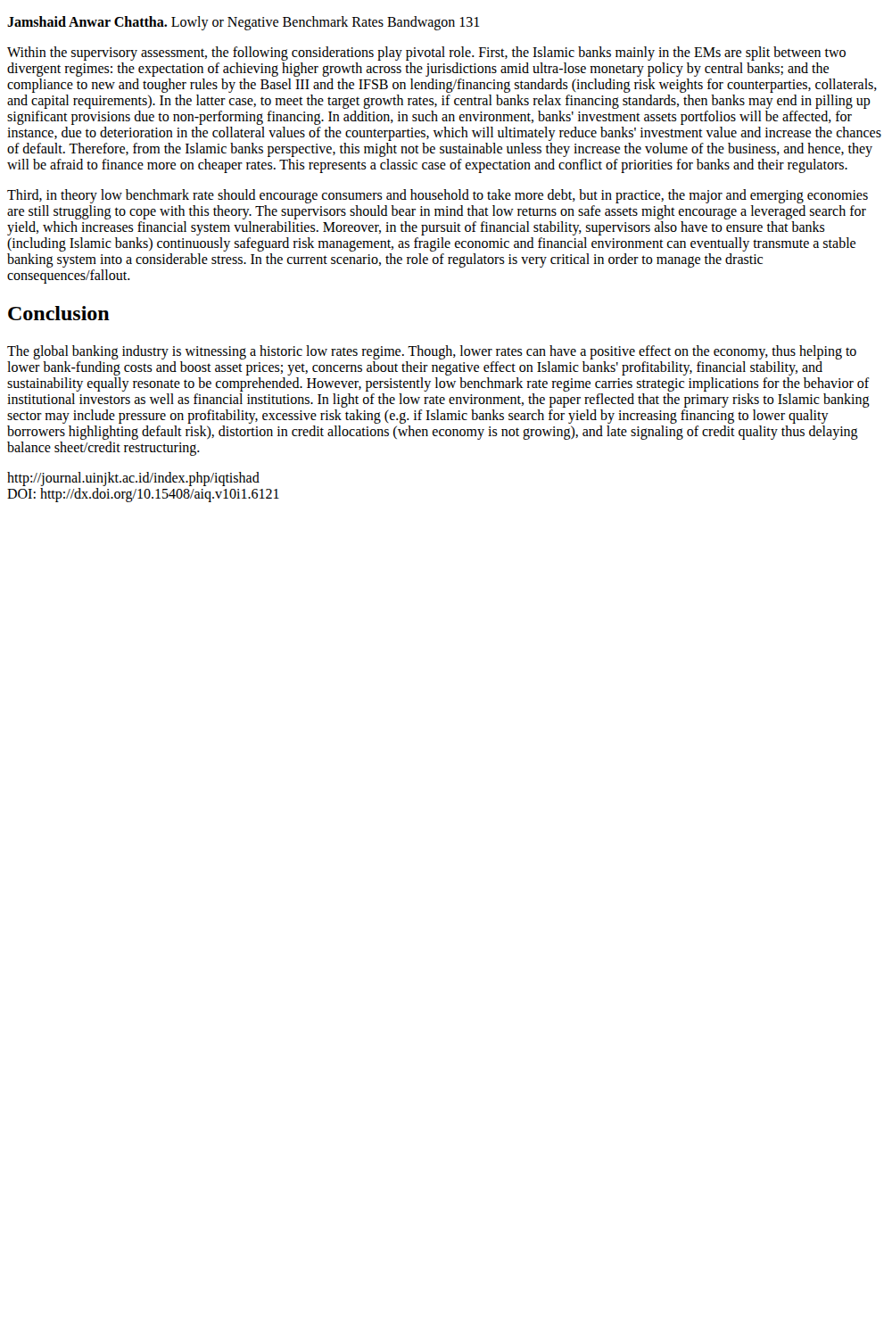Jamshaid Anwar Chattha. Lowly or Negative Benchmark Rates Bandwagon 131
Within the supervisory assessment, the following considerations play pivotal role. First, the Islamic banks mainly in the EMs are split between two divergent regimes: the expectation of achieving higher growth across the jurisdictions amid ultra-lose monetary policy by central banks; and the compliance to new and tougher rules by the Basel III and the IFSB on lending/financing standards (including risk weights for counterparties, collaterals, and capital requirements). In the latter case, to meet the target growth rates, if central banks relax financing standards, then banks may end in pilling up significant provisions due to non-performing financing. In addition, in such an environment, banks' investment assets portfolios will be affected, for instance, due to deterioration in the collateral values of the counterparties, which will ultimately reduce banks' investment value and increase the chances of default. Therefore, from the Islamic banks perspective, this might not be sustainable unless they increase the volume of the business, and hence, they will be afraid to finance more on cheaper rates. This represents a classic case of expectation and conflict of priorities for banks and their regulators.
Third, in theory low benchmark rate should encourage consumers and household to take more debt, but in practice, the major and emerging economies are still struggling to cope with this theory. The supervisors should bear in mind that low returns on safe assets might encourage a leveraged search for yield, which increases financial system vulnerabilities. Moreover, in the pursuit of financial stability, supervisors also have to ensure that banks (including Islamic banks) continuously safeguard risk management, as fragile economic and financial environment can eventually transmute a stable banking system into a considerable stress. In the current scenario, the role of regulators is very critical in order to manage the drastic consequences/fallout.
Conclusion
The global banking industry is witnessing a historic low rates regime. Though, lower rates can have a positive effect on the economy, thus helping to lower bank-funding costs and boost asset prices; yet, concerns about their negative effect on Islamic banks' profitability, financial stability, and sustainability equally resonate to be comprehended. However, persistently low benchmark rate regime carries strategic implications for the behavior of institutional investors as well as financial institutions. In light of the low rate environment, the paper reflected that the primary risks to Islamic banking sector may include pressure on profitability, excessive risk taking (e.g. if Islamic banks search for yield by increasing financing to lower quality borrowers highlighting default risk), distortion in credit allocations (when economy is not growing), and late signaling of credit quality thus delaying balance sheet/credit restructuring.
http://journal.uinjkt.ac.id/index.php/iqtishad
DOI: http://dx.doi.org/10.15408/aiq.v10i1.6121